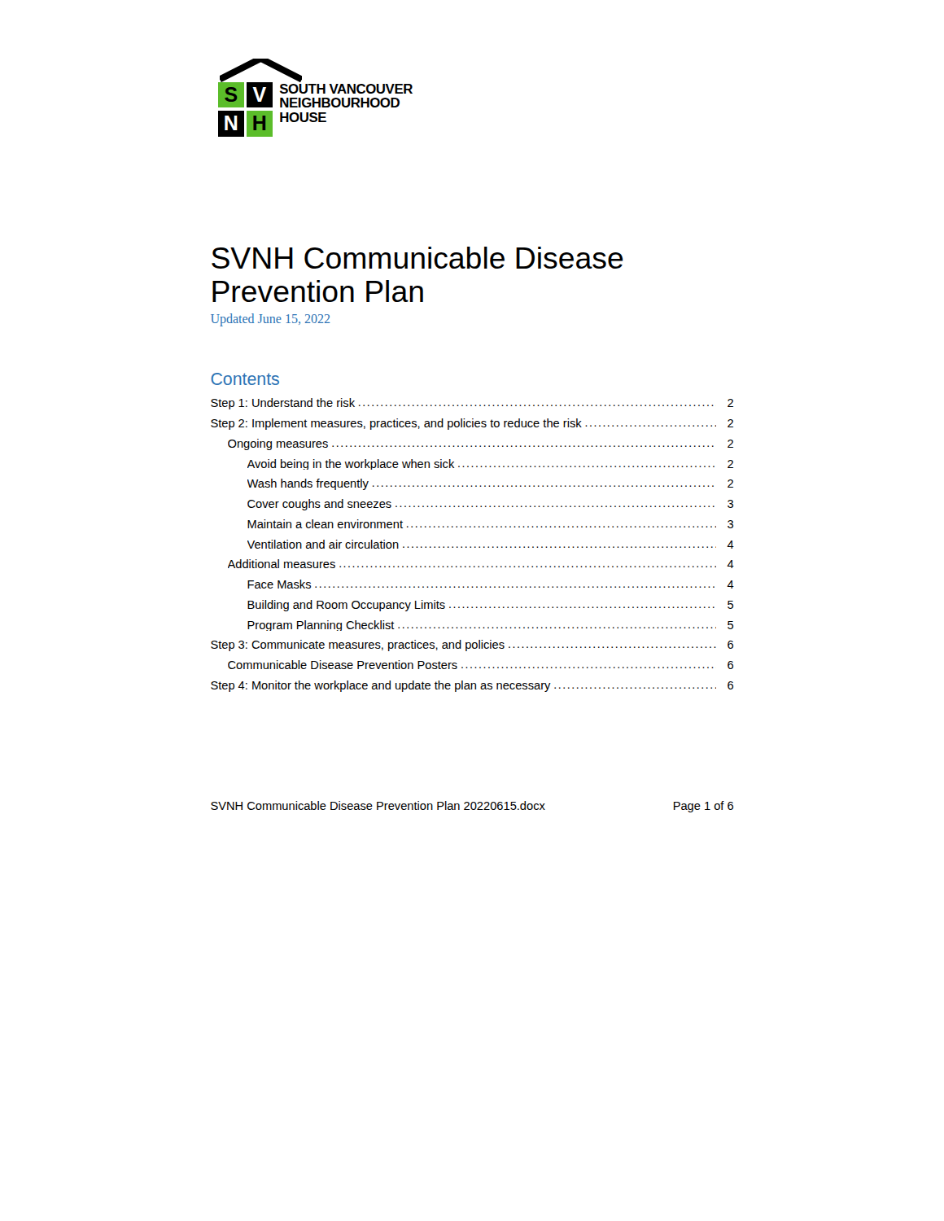S
V
N
H
SOUTH VANCOUVER
NEIGHBOURHOOD
HOUSE
SVNH Communicable Disease Prevention Plan
Updated June 15, 2022
Contents
Step 1: Understand the risk ........................................................................................................................... 2
Step 2: Implement measures, practices, and policies to reduce the risk ....................................................... 2
Ongoing measures ................................................................................................................................. 2
Avoid being in the workplace when sick ............................................................................................... 2
Wash hands frequently ................................................................................................................. 2
Cover coughs and sneezes ............................................................................................................. 3
Maintain a clean environment ................................................................................................. 3
Ventilation and air circulation .................................................................................................. 4
Additional measures .............................................................................................................................. 4
Face Masks ................................................................................................................................. 4
Building and Room Occupancy Limits .................................................................................................. 5
Program Planning Checklist ............................................................................................................. 5
Step 3: Communicate measures, practices, and policies ................................................................................ 6
Communicable Disease Prevention Posters ............................................................................................... 6
Step 4: Monitor the workplace and update the plan as necessary ............................................................. 6
SVNH Communicable Disease Prevention Plan 20220615.docx Page 1 of 6